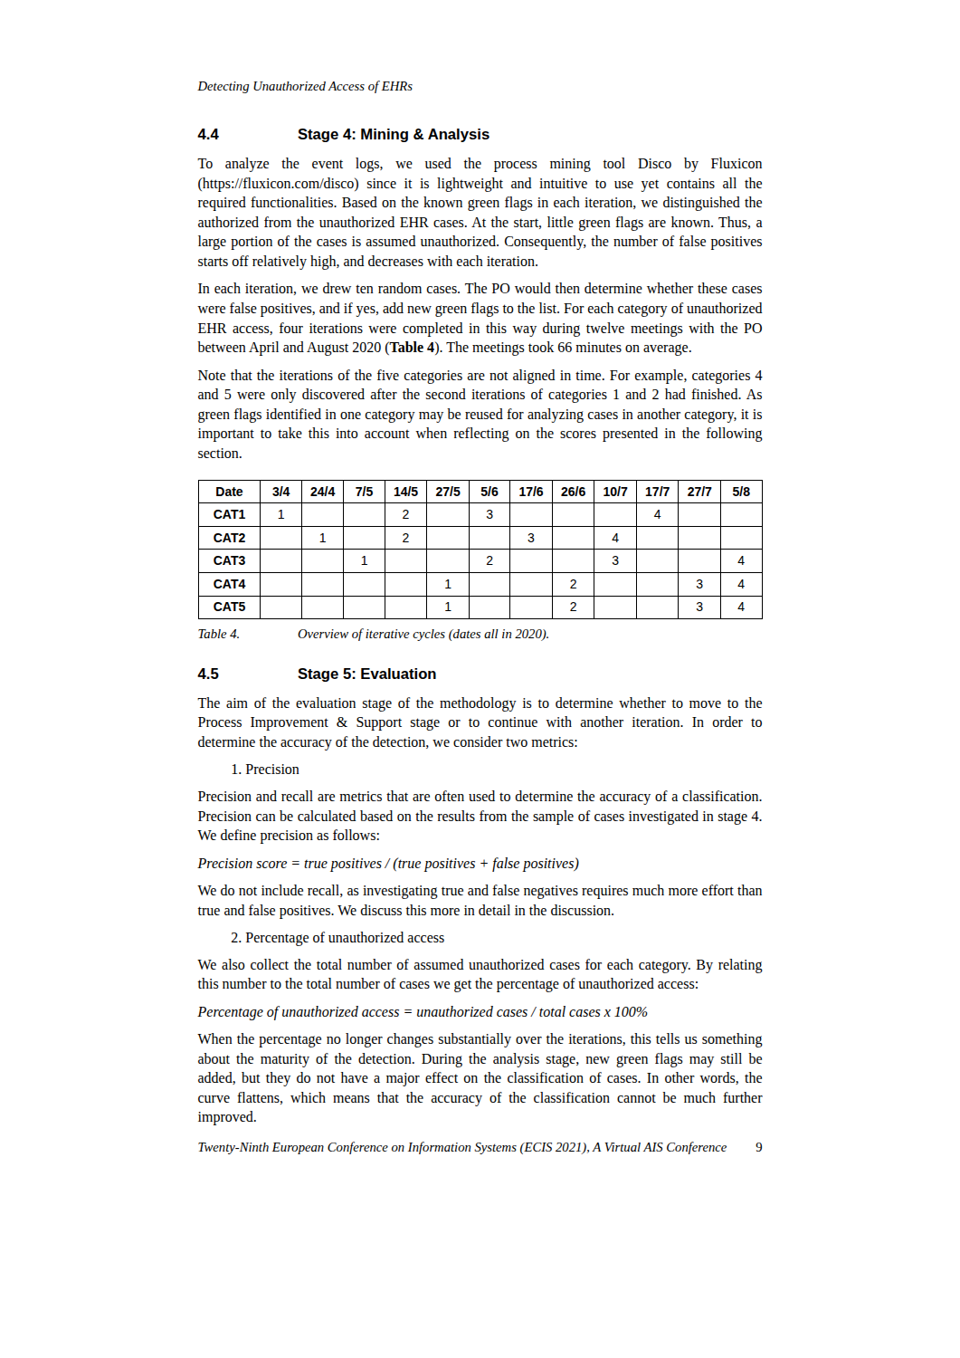Detecting Unauthorized Access of EHRs
4.4 Stage 4: Mining & Analysis
To analyze the event logs, we used the process mining tool Disco by Fluxicon (https://fluxicon.com/disco) since it is lightweight and intuitive to use yet contains all the required functionalities. Based on the known green flags in each iteration, we distinguished the authorized from the unauthorized EHR cases. At the start, little green flags are known. Thus, a large portion of the cases is assumed unauthorized. Consequently, the number of false positives starts off relatively high, and decreases with each iteration.
In each iteration, we drew ten random cases. The PO would then determine whether these cases were false positives, and if yes, add new green flags to the list. For each category of unauthorized EHR access, four iterations were completed in this way during twelve meetings with the PO between April and August 2020 (Table 4). The meetings took 66 minutes on average.
Note that the iterations of the five categories are not aligned in time. For example, categories 4 and 5 were only discovered after the second iterations of categories 1 and 2 had finished. As green flags identified in one category may be reused for analyzing cases in another category, it is important to take this into account when reflecting on the scores presented in the following section.
| Date | 3/4 | 24/4 | 7/5 | 14/5 | 27/5 | 5/6 | 17/6 | 26/6 | 10/7 | 17/7 | 27/7 | 5/8 |
| --- | --- | --- | --- | --- | --- | --- | --- | --- | --- | --- | --- | --- |
| CAT1 | 1 | | | 2 | | 3 | | | | 4 | | |
| CAT2 | | 1 | | 2 | | | 3 | | 4 | | | |
| CAT3 | | | 1 | | | 2 | | | 3 | | | 4 |
| CAT4 | | | | | 1 | | | 2 | | | 3 | 4 |
| CAT5 | | | | | 1 | | | 2 | | | 3 | 4 |
Table 4. Overview of iterative cycles (dates all in 2020).
4.5 Stage 5: Evaluation
The aim of the evaluation stage of the methodology is to determine whether to move to the Process Improvement & Support stage or to continue with another iteration. In order to determine the accuracy of the detection, we consider two metrics:
Precision
Precision and recall are metrics that are often used to determine the accuracy of a classification. Precision can be calculated based on the results from the sample of cases investigated in stage 4. We define precision as follows:
Precision score = true positives / (true positives + false positives)
We do not include recall, as investigating true and false negatives requires much more effort than true and false positives. We discuss this more in detail in the discussion.
Percentage of unauthorized access
We also collect the total number of assumed unauthorized cases for each category. By relating this number to the total number of cases we get the percentage of unauthorized access:
Percentage of unauthorized access = unauthorized cases / total cases x 100%
When the percentage no longer changes substantially over the iterations, this tells us something about the maturity of the detection. During the analysis stage, new green flags may still be added, but they do not have a major effect on the classification of cases. In other words, the curve flattens, which means that the accuracy of the classification cannot be much further improved.
Twenty-Ninth European Conference on Information Systems (ECIS 2021), A Virtual AIS Conference 9